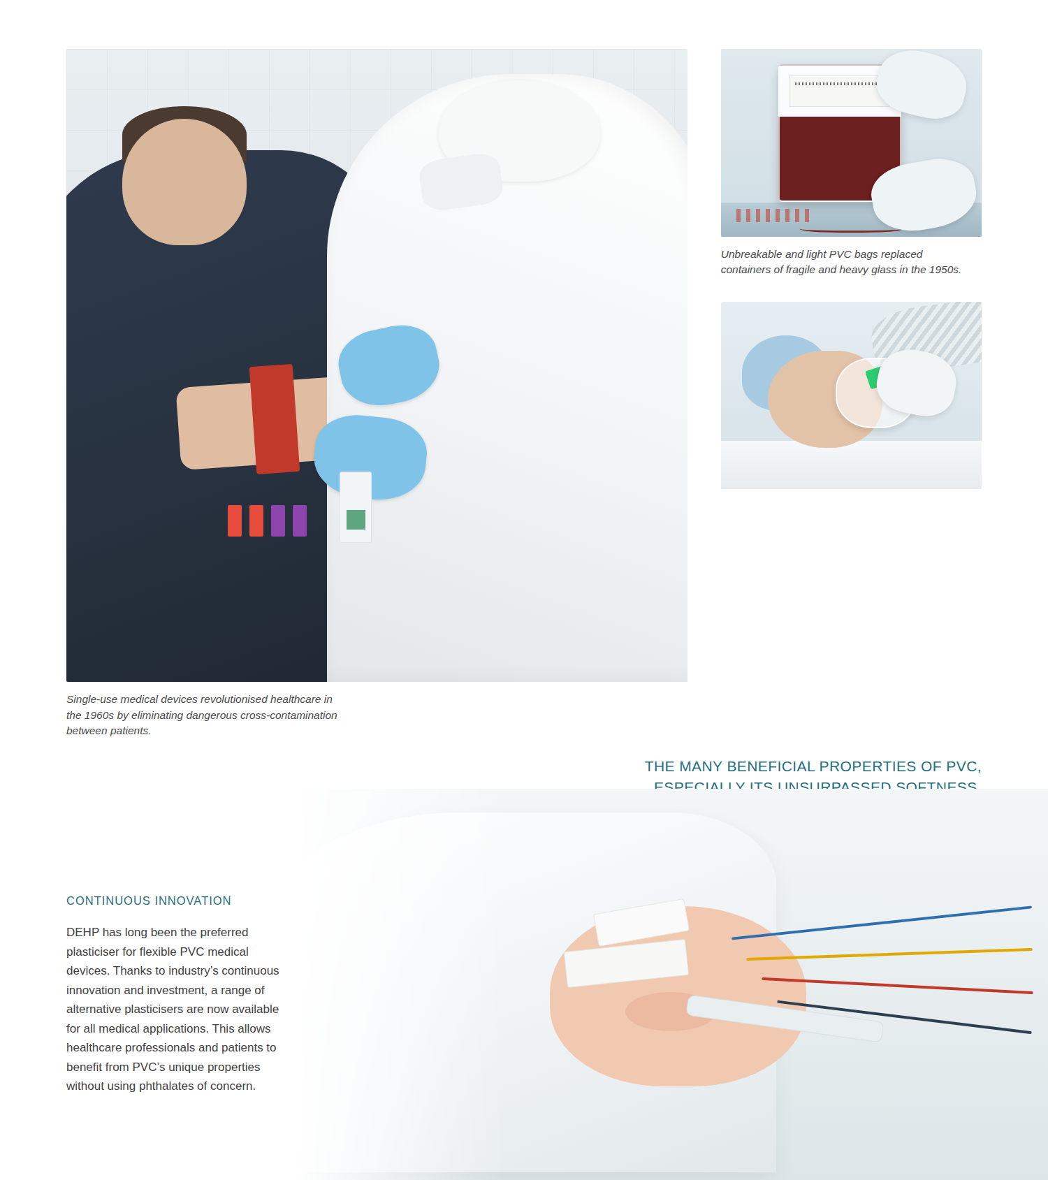Single-use medical devices revolutionised healthcare in the 1960s by eliminating dangerous cross-contamination between patients.
Unbreakable and light PVC bags replaced containers of fragile and heavy glass in the 1950s.
The many beneficial properties of PVC,
especially its unsurpassed softness,
are still maintained in PVC without
phthalates of concern
Continuous innovation
DEHP has long been the preferred plasticiser for flexible PVC medical devices. Thanks to industry’s continuous innovation and investment, a range of alternative plasticisers are now available for all medical applications. This allows healthcare professionals and patients to benefit from PVC’s unique properties without using phthalates of concern.